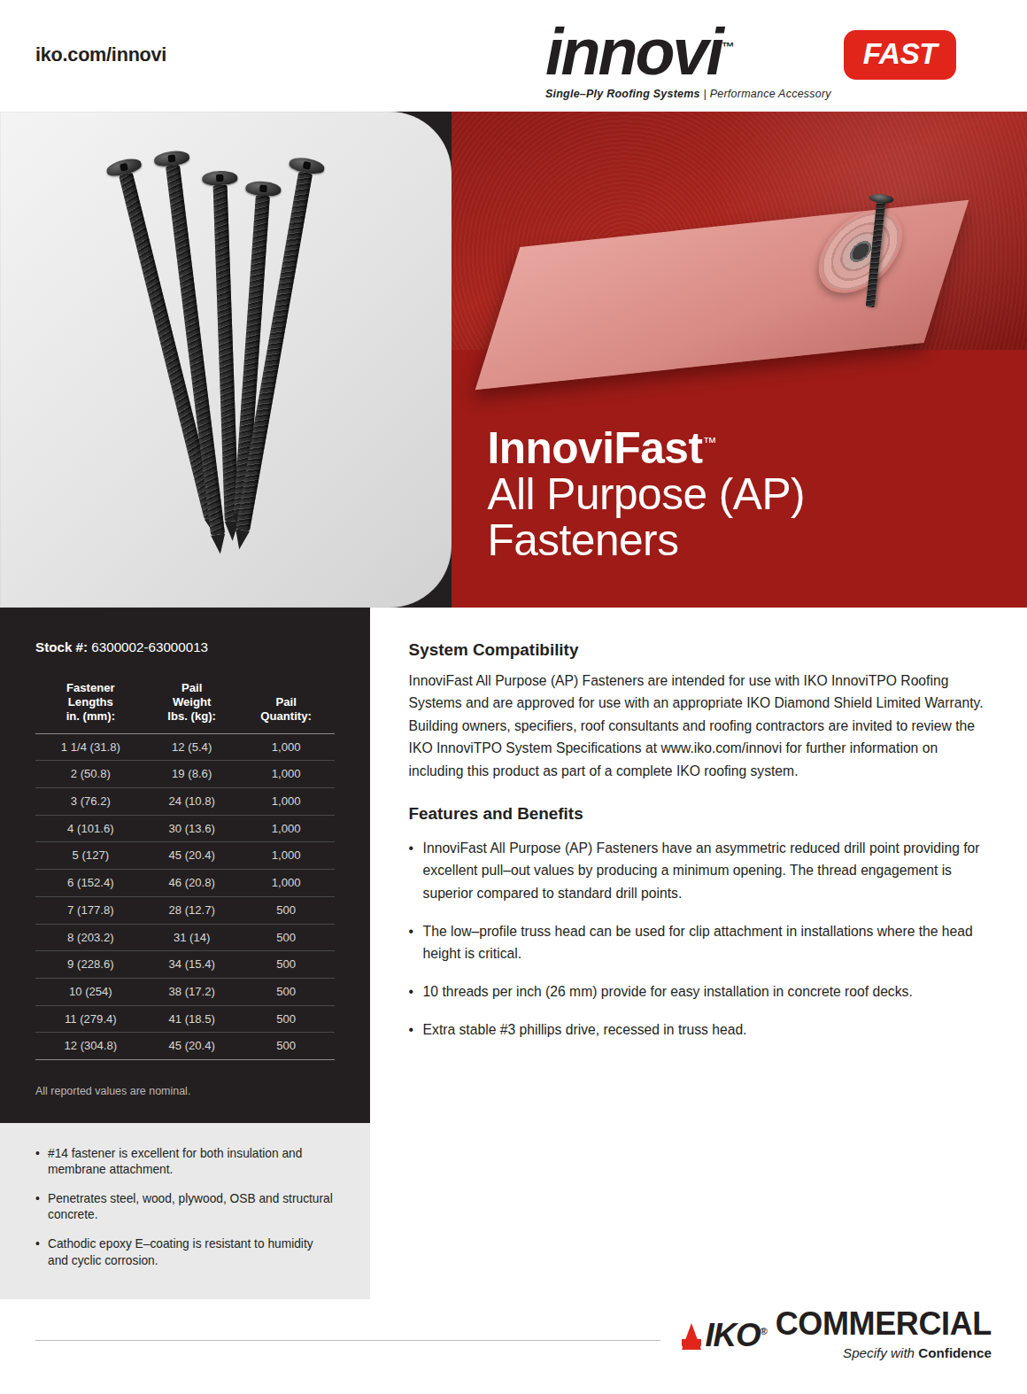iko.com/innovi
innovi™
Single–Ply Roofing Systems | Performance Accessory
FAST
InnoviFast™
All Purpose (AP)
Fasteners
Stock #: 6300002-63000013
| Fastener Lengths in. (mm): | Pail Weight lbs. (kg): | Pail Quantity: |
| --- | --- | --- |
| 1 1/4 (31.8) | 12 (5.4) | 1,000 |
| 2 (50.8) | 19 (8.6) | 1,000 |
| 3 (76.2) | 24 (10.8) | 1,000 |
| 4 (101.6) | 30 (13.6) | 1,000 |
| 5 (127) | 45 (20.4) | 1,000 |
| 6 (152.4) | 46 (20.8) | 1,000 |
| 7 (177.8) | 28 (12.7) | 500 |
| 8 (203.2) | 31 (14) | 500 |
| 9 (228.6) | 34 (15.4) | 500 |
| 10 (254) | 38 (17.2) | 500 |
| 11 (279.4) | 41 (18.5) | 500 |
| 12 (304.8) | 45 (20.4) | 500 |
All reported values are nominal.
#14 fastener is excellent for both insulation and membrane attachment.
Penetrates steel, wood, plywood, OSB and structural concrete.
Cathodic epoxy E–coating is resistant to humidity and cyclic corrosion.
System Compatibility
InnoviFast All Purpose (AP) Fasteners are intended for use with IKO InnoviTPO Roofing Systems and are approved for use with an appropriate IKO Diamond Shield Limited Warranty. Building owners, specifiers, roof consultants and roofing contractors are invited to review the IKO InnoviTPO System Specifications at www.iko.com/innovi for further information on including this product as part of a complete IKO roofing system.
Features and Benefits
InnoviFast All Purpose (AP) Fasteners have an asymmetric reduced drill point providing for excellent pull–out values by producing a minimum opening. The thread engagement is superior compared to standard drill points.
The low–profile truss head can be used for clip attachment in installations where the head height is critical.
10 threads per inch (26 mm) provide for easy installation in concrete roof decks.
Extra stable #3 phillips drive, recessed in truss head.
IKO®
COMMERCIAL
Specify with Confidence